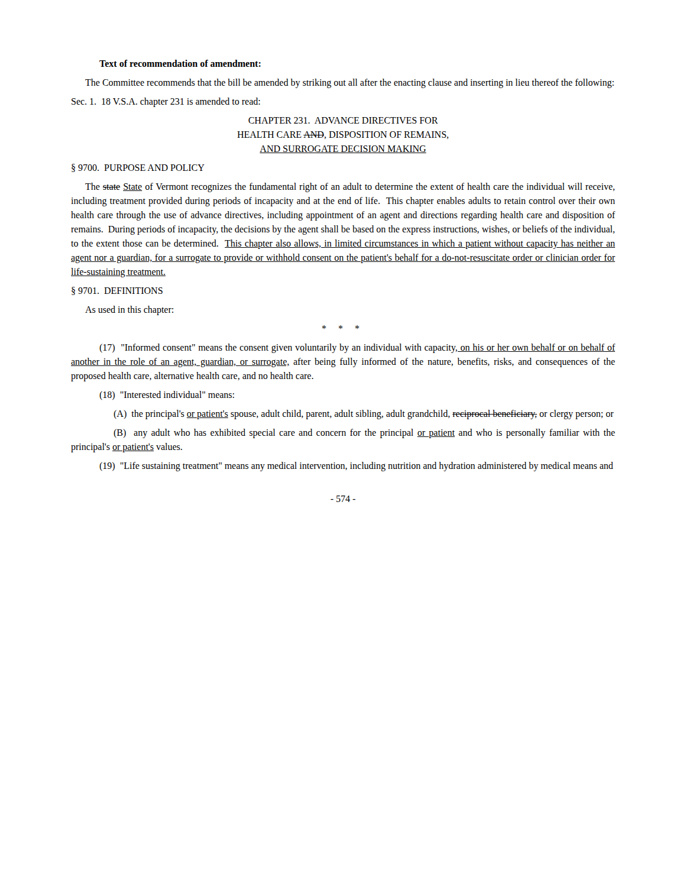Text of recommendation of amendment:
The Committee recommends that the bill be amended by striking out all after the enacting clause and inserting in lieu thereof the following:
Sec. 1. 18 V.S.A. chapter 231 is amended to read:
CHAPTER 231. ADVANCE DIRECTIVES FOR
HEALTH CARE AND, DISPOSITION OF REMAINS,
AND SURROGATE DECISION MAKING
§ 9700. PURPOSE AND POLICY
The state State of Vermont recognizes the fundamental right of an adult to determine the extent of health care the individual will receive, including treatment provided during periods of incapacity and at the end of life. This chapter enables adults to retain control over their own health care through the use of advance directives, including appointment of an agent and directions regarding health care and disposition of remains. During periods of incapacity, the decisions by the agent shall be based on the express instructions, wishes, or beliefs of the individual, to the extent those can be determined. This chapter also allows, in limited circumstances in which a patient without capacity has neither an agent nor a guardian, for a surrogate to provide or withhold consent on the patient's behalf for a do-not-resuscitate order or clinician order for life-sustaining treatment.
§ 9701. DEFINITIONS
As used in this chapter:
* * *
(17) "Informed consent" means the consent given voluntarily by an individual with capacity, on his or her own behalf or on behalf of another in the role of an agent, guardian, or surrogate, after being fully informed of the nature, benefits, risks, and consequences of the proposed health care, alternative health care, and no health care.
(18) "Interested individual" means:
(A) the principal's or patient's spouse, adult child, parent, adult sibling, adult grandchild, reciprocal beneficiary, or clergy person; or
(B) any adult who has exhibited special care and concern for the principal or patient and who is personally familiar with the principal's or patient's values.
(19) "Life sustaining treatment" means any medical intervention, including nutrition and hydration administered by medical means and
- 574 -